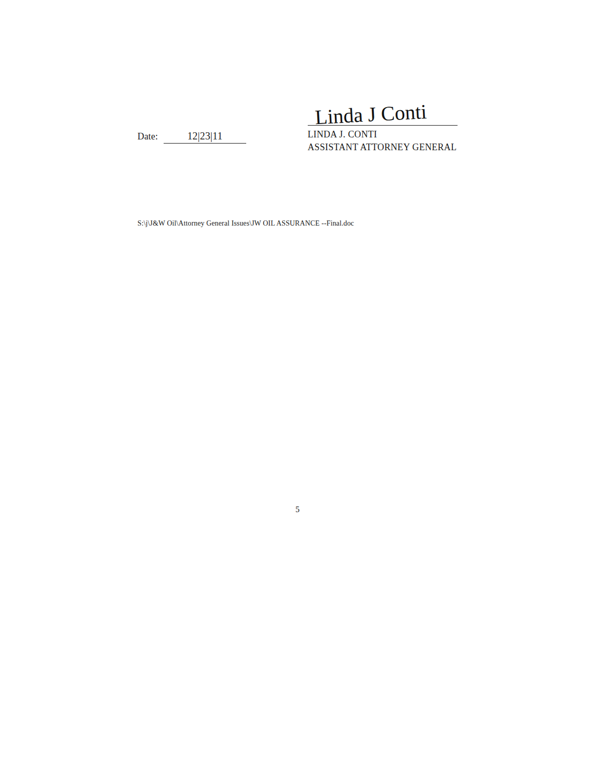Date: 12|23|11
Linda J Conti
LINDA J. CONTI
ASSISTANT ATTORNEY GENERAL
S:\j\J&W Oil\Attorney General Issues\JW OIL ASSURANCE --Final.doc
5